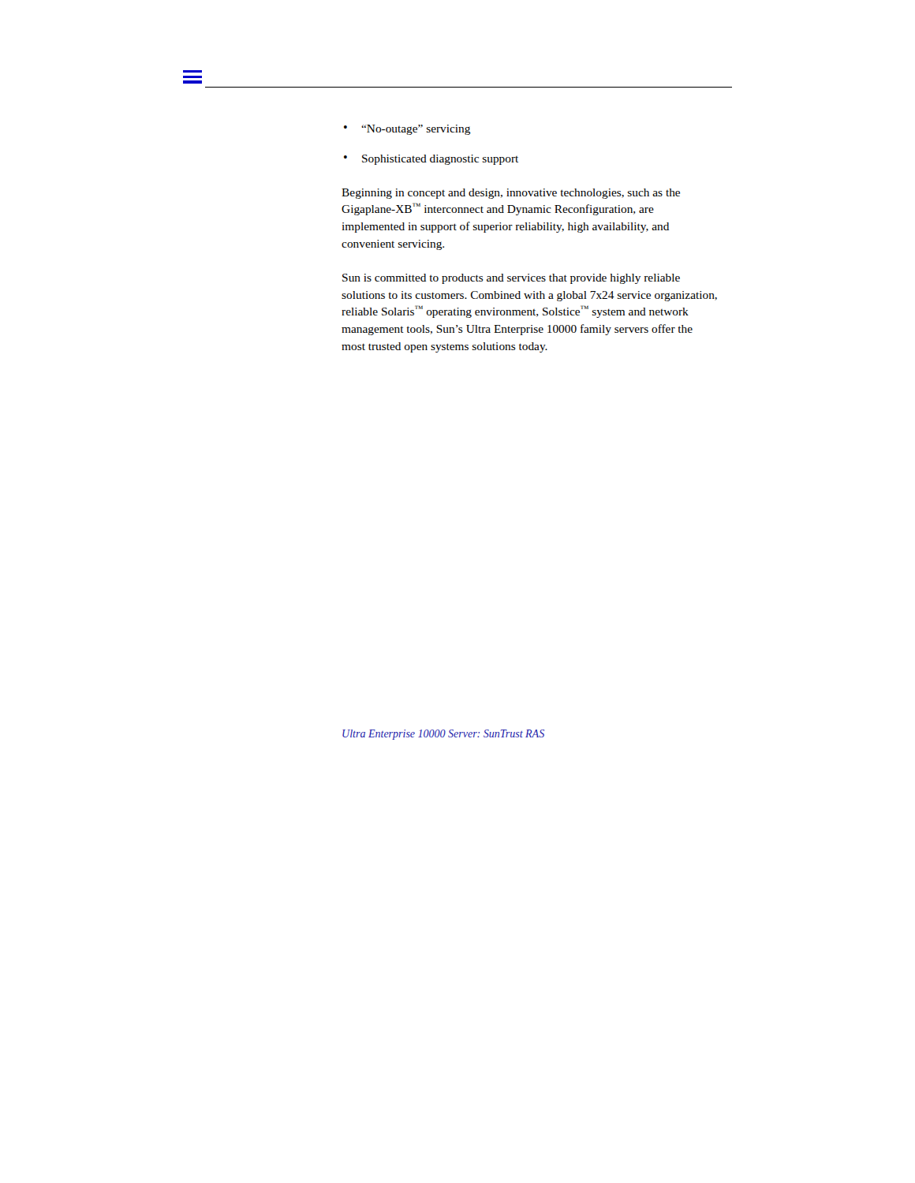“No-outage” servicing
Sophisticated diagnostic support
Beginning in concept and design, innovative technologies, such as the Gigaplane-XB™ interconnect and Dynamic Reconfiguration, are implemented in support of superior reliability, high availability, and convenient servicing.
Sun is committed to products and services that provide highly reliable solutions to its customers. Combined with a global 7x24 service organization, reliable Solaris™ operating environment, Solstice™ system and network management tools, Sun’s Ultra Enterprise 10000 family servers offer the most trusted open systems solutions today.
Ultra Enterprise 10000 Server: SunTrust RAS